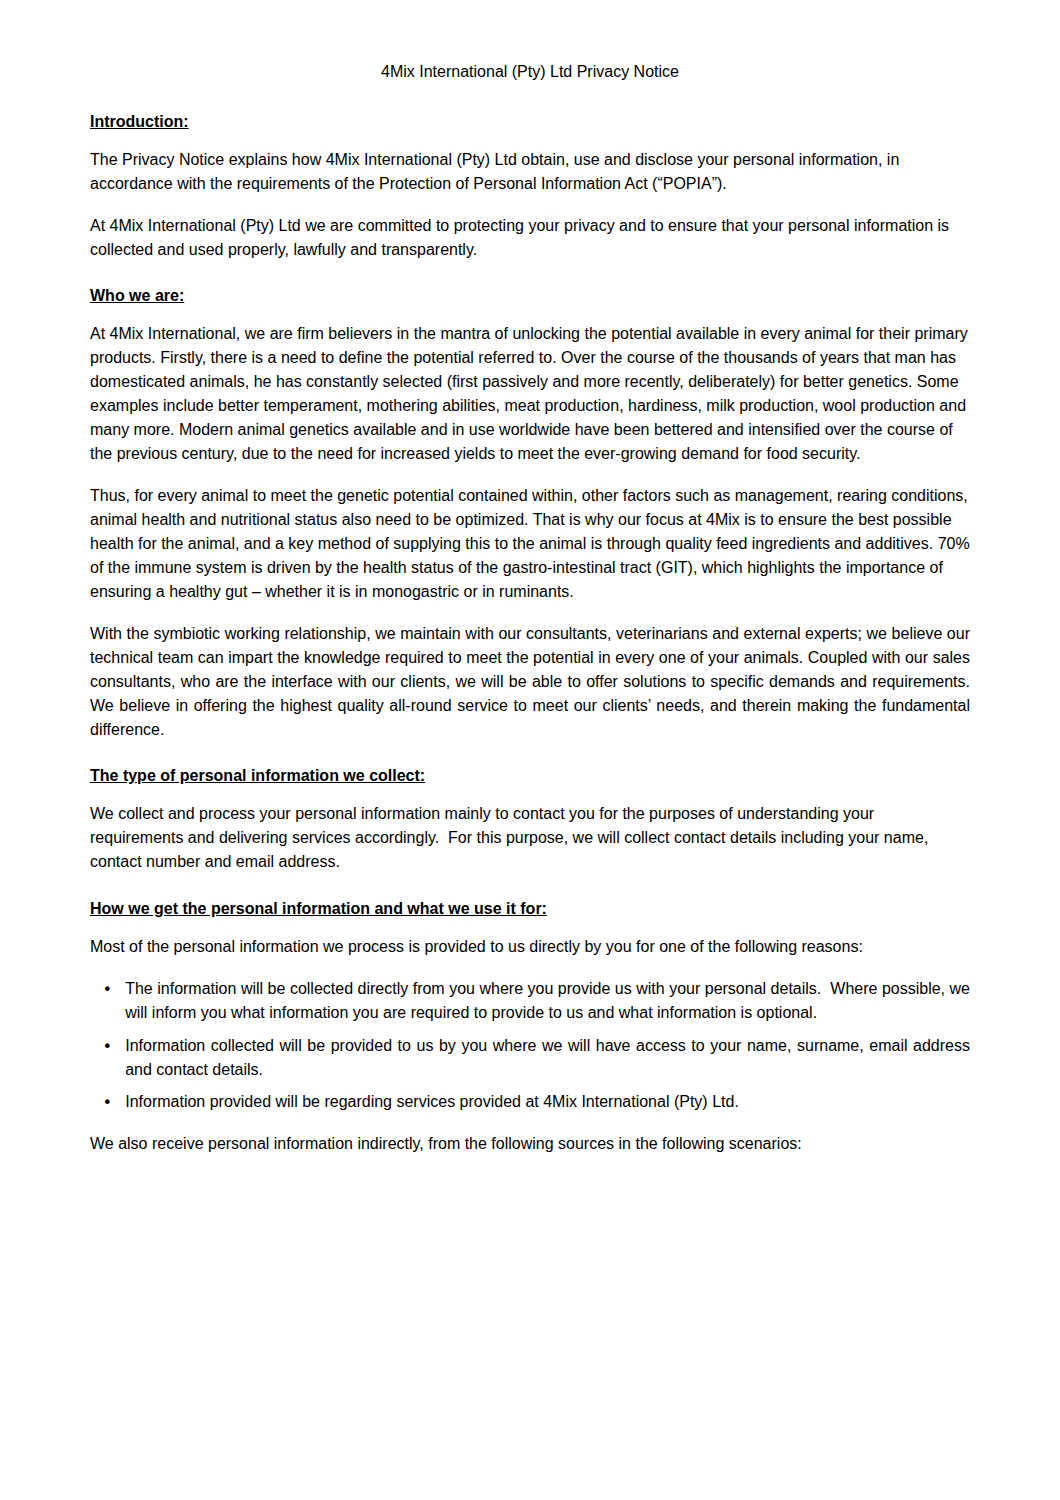4Mix International (Pty) Ltd Privacy Notice
Introduction:
The Privacy Notice explains how 4Mix International (Pty) Ltd obtain, use and disclose your personal information, in accordance with the requirements of the Protection of Personal Information Act (“POPIA”).
At 4Mix International (Pty) Ltd we are committed to protecting your privacy and to ensure that your personal information is collected and used properly, lawfully and transparently.
Who we are:
At 4Mix International, we are firm believers in the mantra of unlocking the potential available in every animal for their primary products. Firstly, there is a need to define the potential referred to. Over the course of the thousands of years that man has domesticated animals, he has constantly selected (first passively and more recently, deliberately) for better genetics. Some examples include better temperament, mothering abilities, meat production, hardiness, milk production, wool production and many more. Modern animal genetics available and in use worldwide have been bettered and intensified over the course of the previous century, due to the need for increased yields to meet the ever-growing demand for food security.
Thus, for every animal to meet the genetic potential contained within, other factors such as management, rearing conditions, animal health and nutritional status also need to be optimized. That is why our focus at 4Mix is to ensure the best possible health for the animal, and a key method of supplying this to the animal is through quality feed ingredients and additives. 70% of the immune system is driven by the health status of the gastro-intestinal tract (GIT), which highlights the importance of ensuring a healthy gut – whether it is in monogastric or in ruminants.
With the symbiotic working relationship, we maintain with our consultants, veterinarians and external experts; we believe our technical team can impart the knowledge required to meet the potential in every one of your animals. Coupled with our sales consultants, who are the interface with our clients, we will be able to offer solutions to specific demands and requirements. We believe in offering the highest quality all-round service to meet our clients’ needs, and therein making the fundamental difference.
The type of personal information we collect:
We collect and process your personal information mainly to contact you for the purposes of understanding your requirements and delivering services accordingly. For this purpose, we will collect contact details including your name, contact number and email address.
How we get the personal information and what we use it for:
Most of the personal information we process is provided to us directly by you for one of the following reasons:
The information will be collected directly from you where you provide us with your personal details. Where possible, we will inform you what information you are required to provide to us and what information is optional.
Information collected will be provided to us by you where we will have access to your name, surname, email address and contact details.
Information provided will be regarding services provided at 4Mix International (Pty) Ltd.
We also receive personal information indirectly, from the following sources in the following scenarios: